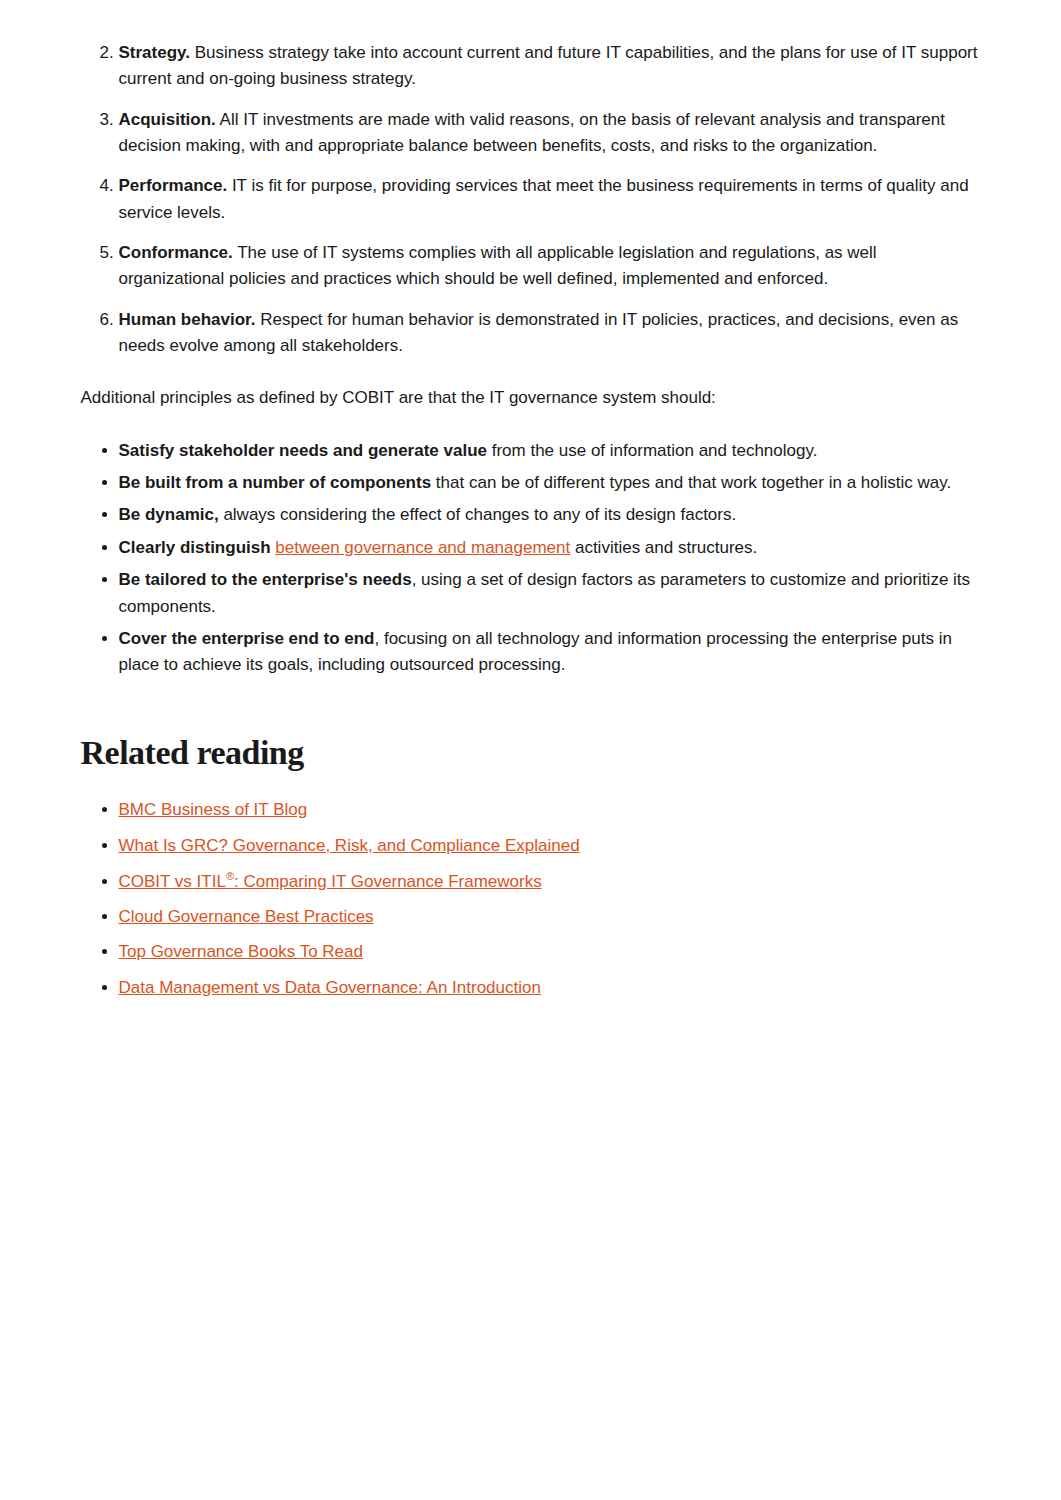Strategy. Business strategy take into account current and future IT capabilities, and the plans for use of IT support current and on-going business strategy.
Acquisition. All IT investments are made with valid reasons, on the basis of relevant analysis and transparent decision making, with and appropriate balance between benefits, costs, and risks to the organization.
Performance. IT is fit for purpose, providing services that meet the business requirements in terms of quality and service levels.
Conformance. The use of IT systems complies with all applicable legislation and regulations, as well organizational policies and practices which should be well defined, implemented and enforced.
Human behavior. Respect for human behavior is demonstrated in IT policies, practices, and decisions, even as needs evolve among all stakeholders.
Additional principles as defined by COBIT are that the IT governance system should:
Satisfy stakeholder needs and generate value from the use of information and technology.
Be built from a number of components that can be of different types and that work together in a holistic way.
Be dynamic, always considering the effect of changes to any of its design factors.
Clearly distinguish between governance and management activities and structures.
Be tailored to the enterprise's needs, using a set of design factors as parameters to customize and prioritize its components.
Cover the enterprise end to end, focusing on all technology and information processing the enterprise puts in place to achieve its goals, including outsourced processing.
Related reading
BMC Business of IT Blog
What Is GRC? Governance, Risk, and Compliance Explained
COBIT vs ITIL®: Comparing IT Governance Frameworks
Cloud Governance Best Practices
Top Governance Books To Read
Data Management vs Data Governance: An Introduction